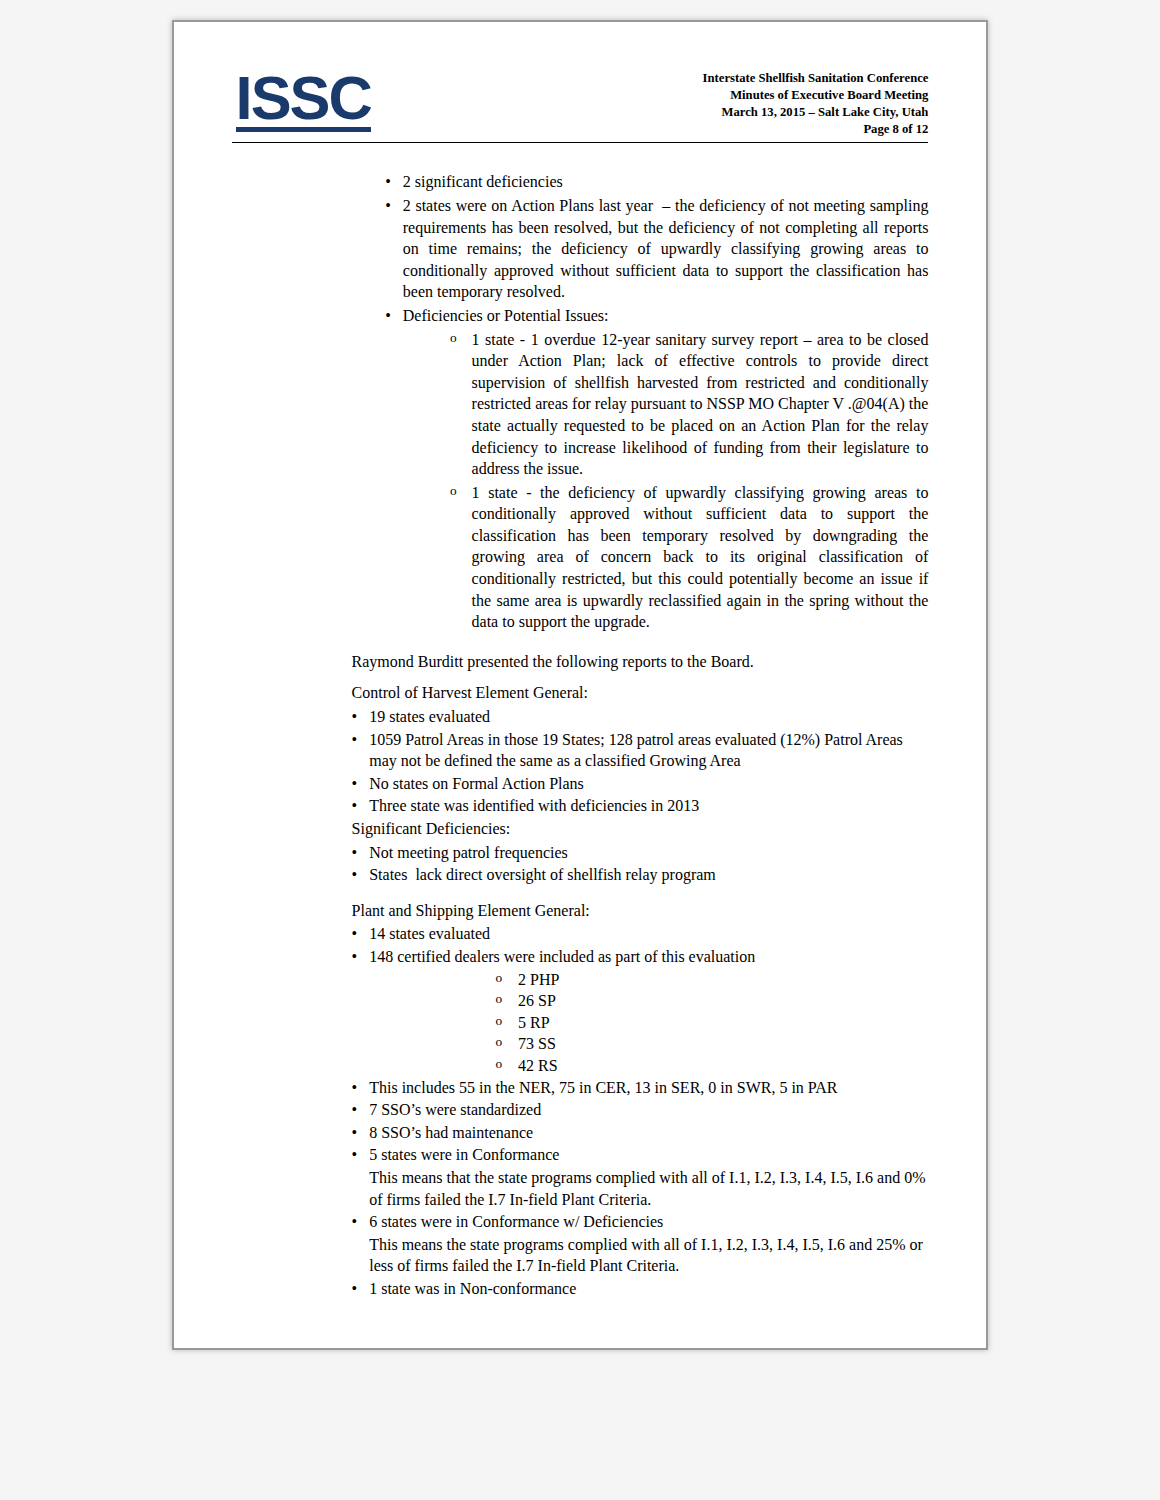ISSC
Interstate Shellfish Sanitation Conference
Minutes of Executive Board Meeting
March 13, 2015 – Salt Lake City, Utah
Page 8 of 12
2 significant deficiencies
2 states were on Action Plans last year – the deficiency of not meeting sampling requirements has been resolved, but the deficiency of not completing all reports on time remains; the deficiency of upwardly classifying growing areas to conditionally approved without sufficient data to support the classification has been temporary resolved.
Deficiencies or Potential Issues:
1 state - 1 overdue 12-year sanitary survey report – area to be closed under Action Plan; lack of effective controls to provide direct supervision of shellfish harvested from restricted and conditionally restricted areas for relay pursuant to NSSP MO Chapter V .@04(A) the state actually requested to be placed on an Action Plan for the relay deficiency to increase likelihood of funding from their legislature to address the issue.
1 state - the deficiency of upwardly classifying growing areas to conditionally approved without sufficient data to support the classification has been temporary resolved by downgrading the growing area of concern back to its original classification of conditionally restricted, but this could potentially become an issue if the same area is upwardly reclassified again in the spring without the data to support the upgrade.
Raymond Burditt presented the following reports to the Board.
Control of Harvest Element General:
19 states evaluated
1059 Patrol Areas in those 19 States; 128 patrol areas evaluated (12%) Patrol Areas may not be defined the same as a classified Growing Area
No states on Formal Action Plans
Three state was identified with deficiencies in 2013
Significant Deficiencies:
Not meeting patrol frequencies
States lack direct oversight of shellfish relay program
Plant and Shipping Element General:
14 states evaluated
148 certified dealers were included as part of this evaluation
2 PHP
26 SP
5 RP
73 SS
42 RS
This includes 55 in the NER, 75 in CER, 13 in SER, 0 in SWR, 5 in PAR
7 SSO’s were standardized
8 SSO’s had maintenance
5 states were in Conformance
This means that the state programs complied with all of I.1, I.2, I.3, I.4, I.5, I.6 and 0% of firms failed the I.7 In-field Plant Criteria.
6 states were in Conformance w/ Deficiencies
This means the state programs complied with all of I.1, I.2, I.3, I.4, I.5, I.6 and 25% or less of firms failed the I.7 In-field Plant Criteria.
1 state was in Non-conformance